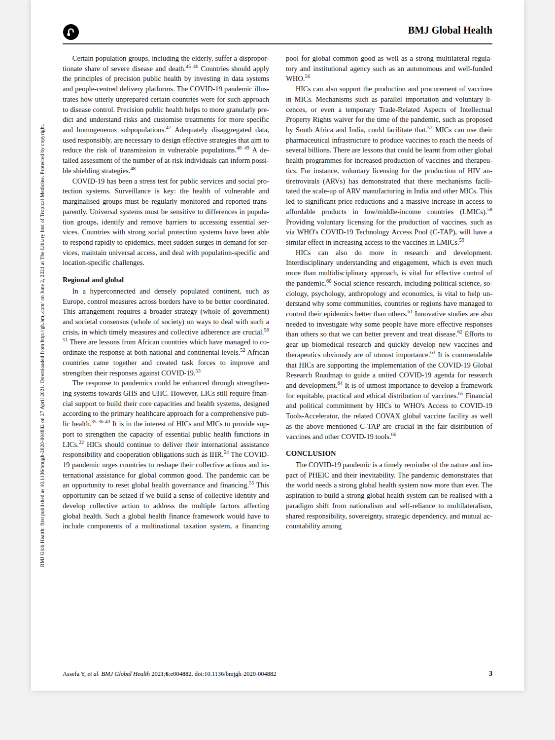BMJ Glob Health: first published as 10.1136/bmjgh-2020-004882 on 27 April 2021. Downloaded from http://gh.bmj.com/ on June 2, 2021 at The Library Inst of Tropical Medicine. Protected by copyright.
BMJ Global Health
Certain population groups, including the elderly, suffer a disproportionate share of severe disease and death.45 46 Countries should apply the principles of precision public health by investing in data systems and people-centred delivery platforms. The COVID-19 pandemic illustrates how utterly unprepared certain countries were for such approach to disease control. Precision public health helps to more granularly predict and understand risks and customise treatments for more specific and homogeneous subpopulations.47 Adequately disaggregated data, used responsibly, are necessary to design effective strategies that aim to reduce the risk of transmission in vulnerable populations.48 49 A detailed assessment of the number of at-risk individuals can inform possible shielding strategies.48
COVID-19 has been a stress test for public services and social protection systems. Surveillance is key: the health of vulnerable and marginalised groups must be regularly monitored and reported transparently. Universal systems must be sensitive to differences in population groups, identify and remove barriers to accessing essential services. Countries with strong social protection systems have been able to respond rapidly to epidemics, meet sudden surges in demand for services, maintain universal access, and deal with population-specific and location-specific challenges.
Regional and global
In a hyperconnected and densely populated continent, such as Europe, control measures across borders have to be better coordinated. This arrangement requires a broader strategy (whole of government) and societal consensus (whole of society) on ways to deal with such a crisis, in which timely measures and collective adherence are crucial.50 51 There are lessons from African countries which have managed to coordinate the response at both national and continental levels.52 African countries came together and created task forces to improve and strengthen their responses against COVID-19.53
The response to pandemics could be enhanced through strengthening systems towards GHS and UHC. However, LICs still require financial support to build their core capacities and health systems, designed according to the primary healthcare approach for a comprehensive public health.35 36 43 It is in the interest of HICs and MICs to provide support to strengthen the capacity of essential public health functions in LICs.22 HICs should continue to deliver their international assistance responsibility and cooperation obligations such as IHR.54 The COVID-19 pandemic urges countries to reshape their collective actions and international assistance for global common good. The pandemic can be an opportunity to reset global health governance and financing.55 This opportunity can be seized if we build a sense of collective identity and develop collective action to address the multiple factors affecting global health. Such a global health finance framework would have to include components of a multinational taxation system, a financing pool for global common good as well as a strong multilateral regulatory and institutional agency such as an autonomous and well-funded WHO.56
HICs can also support the production and procurement of vaccines in MICs. Mechanisms such as parallel importation and voluntary licences, or even a temporary Trade-Related Aspects of Intellectual Property Rights waiver for the time of the pandemic, such as proposed by South Africa and India, could facilitate that.57 MICs can use their pharmaceutical infrastructure to produce vaccines to reach the needs of several billions. There are lessons that could be learnt from other global health programmes for increased production of vaccines and therapeutics. For instance, voluntary licensing for the production of HIV antiretrovirals (ARVs) has demonstrated that these mechanisms facilitated the scale-up of ARV manufacturing in India and other MICs. This led to significant price reductions and a massive increase in access to affordable products in low/middle-income countries (LMICs).58 Providing voluntary licensing for the production of vaccines, such as via WHO's COVID-19 Technology Access Pool (C-TAP), will have a similar effect in increasing access to the vaccines in LMICs.59
HICs can also do more in research and development. Interdisciplinary understanding and engagement, which is even much more than multidisciplinary approach, is vital for effective control of the pandemic.60 Social science research, including political science, sociology, psychology, anthropology and economics, is vital to help understand why some communities, countries or regions have managed to control their epidemics better than others.61 Innovative studies are also needed to investigate why some people have more effective responses than others so that we can better prevent and treat disease.62 Efforts to gear up biomedical research and quickly develop new vaccines and therapeutics obviously are of utmost importance.63 It is commendable that HICs are supporting the implementation of the COVID-19 Global Research Roadmap to guide a united COVID-19 agenda for research and development.64 It is of utmost importance to develop a framework for equitable, practical and ethical distribution of vaccines.65 Financial and political commitment by HICs to WHO's Access to COVID-19 Tools-Accelerator, the related COVAX global vaccine facility as well as the above mentioned C-TAP are crucial in the fair distribution of vaccines and other COVID-19 tools.66
Conclusion
The COVID-19 pandemic is a timely reminder of the nature and impact of PHEIC and their inevitability. The pandemic demonstrates that the world needs a strong global health system now more than ever. The aspiration to build a strong global health system can be realised with a paradigm shift from nationalism and self-reliance to multilateralism, shared responsibility, sovereignty, strategic dependency, and mutual accountability among
Assefa Y, et al. BMJ Global Health 2021;6:e004882. doi:10.1136/bmjgh-2020-004882
3